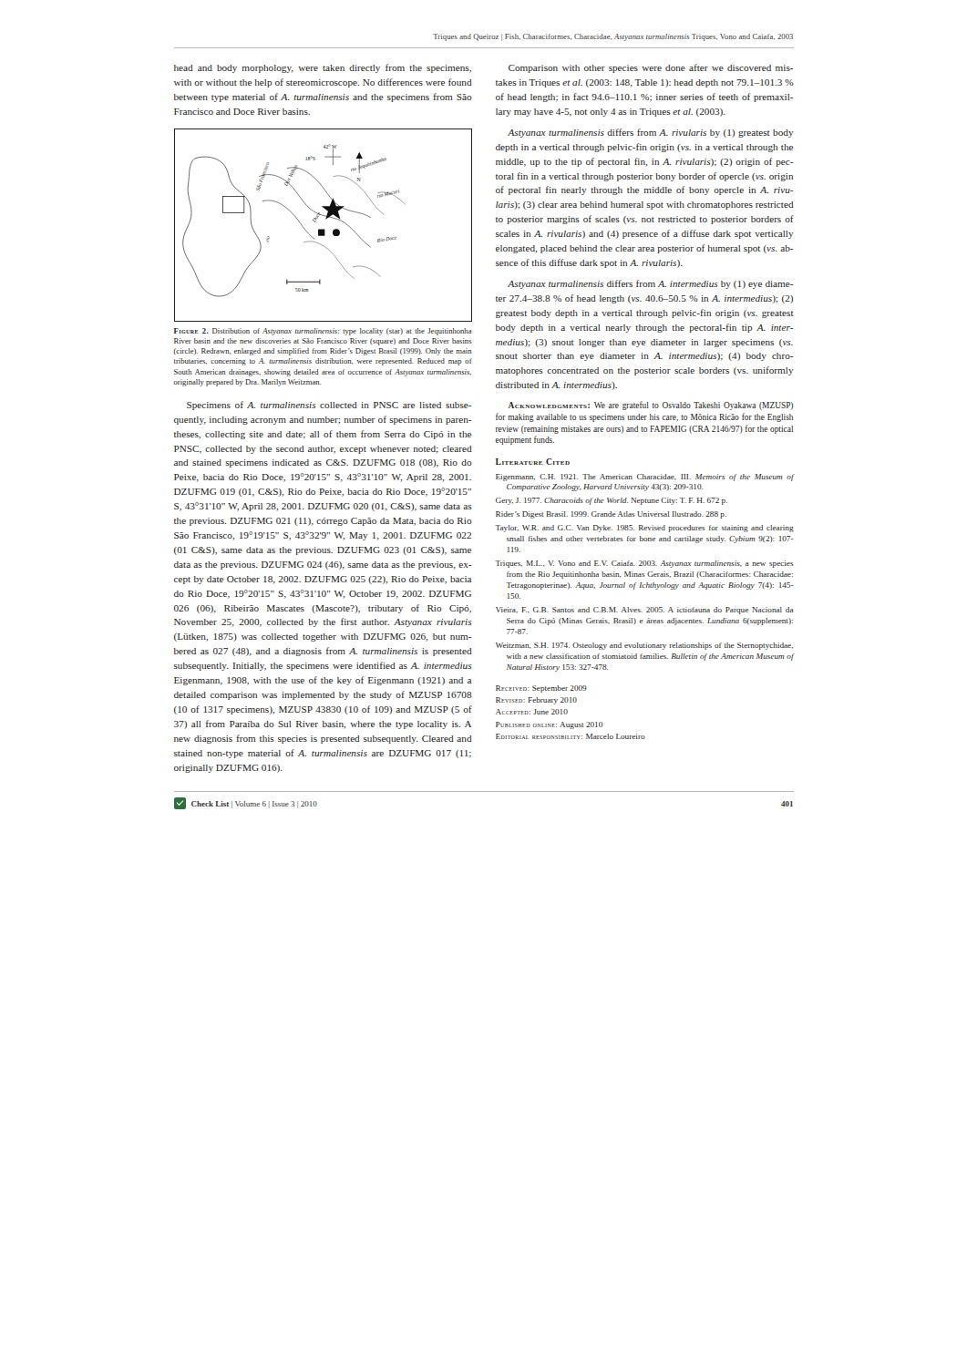Triques and Queiroz | Fish, Characiformes, Characidae, Astyanax turmalinensis Triques, Vono and Caiafa, 2003
head and body morphology, were taken directly from the specimens, with or without the help of stereomicroscope. No differences were found between type material of A. turmalinensis and the specimens from São Francisco and Doce River basins.
42° W 18°S N rio Jequitinhonha rio Mucuri São Francisco Das Velhas Doce Rio Doce rio 50 km
Figure 2. Distribution of Astyanax turmalinensis: type locality (star) at the Jequitinhonha River basin and the new discoveries at São Francisco River (square) and Doce River basins (circle). Redrawn, enlarged and simplified from Rider’s Digest Brasil (1999). Only the main tributaries, concerning to A. turmalinensis distribution, were represented. Reduced map of South American drainages, showing detailed area of occurrence of Astyanax turmalinensis, originally prepared by Dra. Marilyn Weitzman.
Specimens of A. turmalinensis collected in PNSC are listed subsequently, including acronym and number; number of specimens in parentheses, collecting site and date; all of them from Serra do Cipó in the PNSC, collected by the second author, except whenever noted; cleared and stained specimens indicated as C&S. DZUFMG 018 (08), Rio do Peixe, bacia do Rio Doce, 19°20'15" S, 43°31'10" W, April 28, 2001. DZUFMG 019 (01, C&S), Rio do Peixe, bacia do Rio Doce, 19°20'15" S, 43°31'10" W, April 28, 2001. DZUFMG 020 (01, C&S), same data as the previous. DZUFMG 021 (11), córrego Capão da Mata, bacia do Rio São Francisco, 19°19'15" S, 43°32'9" W, May 1, 2001. DZUFMG 022 (01 C&S), same data as the previous. DZUFMG 023 (01 C&S), same data as the previous. DZUFMG 024 (46), same data as the previous, except by date October 18, 2002. DZUFMG 025 (22), Rio do Peixe, bacia do Rio Doce, 19°20'15" S, 43°31'10" W, October 19, 2002. DZUFMG 026 (06), Ribeirão Mascates (Mascote?), tributary of Rio Cipó, November 25, 2000, collected by the first author. Astyanax rivularis (Lütken, 1875) was collected together with DZUFMG 026, but numbered as 027 (48), and a diagnosis from A. turmalinensis is presented subsequently. Initially, the specimens were identified as A. intermedius Eigenmann, 1908, with the use of the key of Eigenmann (1921) and a detailed comparison was implemented by the study of MZUSP 16708 (10 of 1317 specimens), MZUSP 43830 (10 of 109) and MZUSP (5 of 37) all from Paraíba do Sul River basin, where the type locality is. A new diagnosis from this species is presented subsequently. Cleared and stained non-type material of A. turmalinensis are DZUFMG 017 (11; originally DZUFMG 016).
Comparison with other species were done after we discovered mistakes in Triques et al. (2003: 148, Table 1): head depth not 79.1–101.3 % of head length; in fact 94.6–110.1 %; inner series of teeth of premaxillary may have 4-5, not only 4 as in Triques et al. (2003).
Astyanax turmalinensis differs from A. rivularis by (1) greatest body depth in a vertical through pelvic-fin origin (vs. in a vertical through the middle, up to the tip of pectoral fin, in A. rivularis); (2) origin of pectoral fin in a vertical through posterior bony border of opercle (vs. origin of pectoral fin nearly through the middle of bony opercle in A. rivularis); (3) clear area behind humeral spot with chromatophores restricted to posterior margins of scales (vs. not restricted to posterior borders of scales in A. rivularis) and (4) presence of a diffuse dark spot vertically elongated, placed behind the clear area posterior of humeral spot (vs. absence of this diffuse dark spot in A. rivularis).
Astyanax turmalinensis differs from A. intermedius by (1) eye diameter 27.4–38.8 % of head length (vs. 40.6–50.5 % in A. intermedius); (2) greatest body depth in a vertical through pelvic-fin origin (vs. greatest body depth in a vertical nearly through the pectoral-fin tip A. intermedius); (3) snout longer than eye diameter in larger specimens (vs. snout shorter than eye diameter in A. intermedius); (4) body chromatophores concentrated on the posterior scale borders (vs. uniformly distributed in A. intermedius).
Acknowledgments: We are grateful to Osvaldo Takeshi Oyakawa (MZUSP) for making available to us specimens under his care, to Mônica Ricão for the English review (remaining mistakes are ours) and to FAPEMIG (CRA 2146/97) for the optical equipment funds.
Literature Cited
Eigenmann, C.H. 1921. The American Characidae, III. Memoirs of the Museum of Comparative Zoology, Harvard University 43(3): 209-310.
Gery, J. 1977. Characoids of the World. Neptune City: T. F. H. 672 p.
Rider’s Digest Brasil. 1999. Grande Atlas Universal Ilustrado. 288 p.
Taylor, W.R. and G.C. Van Dyke. 1985. Revised procedures for staining and clearing small fishes and other vertebrates for bone and cartilage study. Cybium 9(2): 107-119.
Triques, M.L., V. Vono and E.V. Caiafa. 2003. Astyanax turmalinensis, a new species from the Rio Jequitinhonha basin, Minas Gerais, Brazil (Characiformes: Characidae: Tetragonopterinae). Aqua, Journal of Ichthyology and Aquatic Biology 7(4): 145-150.
Vieira, F., G.B. Santos and C.B.M. Alves. 2005. A ictiofauna do Parque Nacional da Serra do Cipó (Minas Gerais, Brasil) e áreas adjacentes. Lundiana 6(supplement): 77-87.
Weitzman, S.H. 1974. Osteology and evolutionary relationships of the Sternoptychidae, with a new classification of stomiatoid families. Bulletin of the American Museum of Natural History 153: 327-478.
Received: September 2009
Revised: February 2010
Accepted: June 2010
Published online: August 2010
Editorial responsibility: Marcelo Loureiro
Check List | Volume 6 | Issue 3 | 2010
401